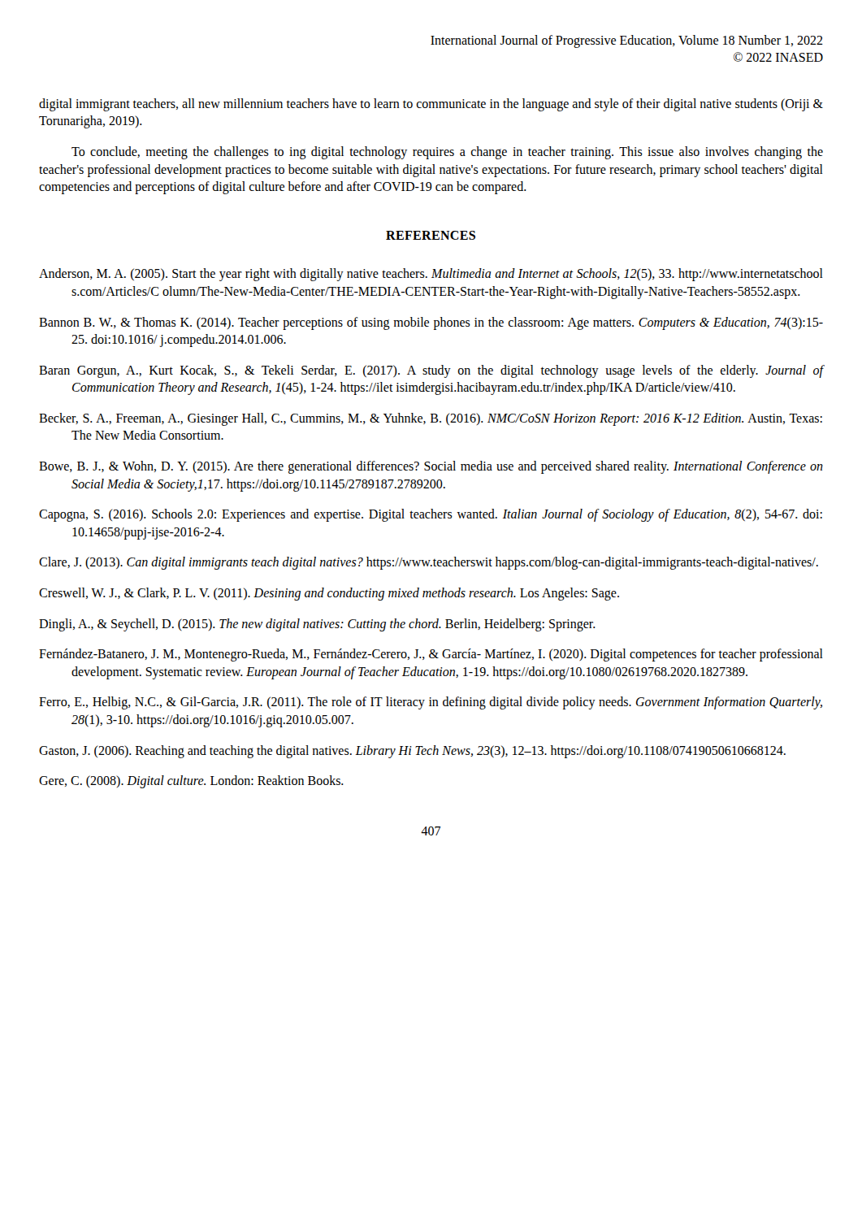International Journal of Progressive Education, Volume 18 Number 1, 2022
© 2022 INASED
digital immigrant teachers, all new millennium teachers have to learn to communicate in the language and style of their digital native students (Oriji & Torunarigha, 2019).
To conclude, meeting the challenges to ing digital technology requires a change in teacher training. This issue also involves changing the teacher's professional development practices to become suitable with digital native's expectations. For future research, primary school teachers' digital competencies and perceptions of digital culture before and after COVID-19 can be compared.
REFERENCES
Anderson, M. A. (2005). Start the year right with digitally native teachers. Multimedia and Internet at Schools, 12(5), 33. http://www.internetatschools.com/Articles/C olumn/The-New-Media-Center/THE-MEDIA-CENTER-Start-the-Year-Right-with-Digitally-Native-Teachers-58552.aspx.
Bannon B. W., & Thomas K. (2014). Teacher perceptions of using mobile phones in the classroom: Age matters. Computers & Education, 74(3):15-25. doi:10.1016/ j.compedu.2014.01.006.
Baran Gorgun, A., Kurt Kocak, S., & Tekeli Serdar, E. (2017). A study on the digital technology usage levels of the elderly. Journal of Communication Theory and Research, 1(45), 1-24. https://ilet isimdergisi.hacibayram.edu.tr/index.php/IKA D/article/view/410.
Becker, S. A., Freeman, A., Giesinger Hall, C., Cummins, M., & Yuhnke, B. (2016). NMC/CoSN Horizon Report: 2016 K-12 Edition. Austin, Texas: The New Media Consortium.
Bowe, B. J., & Wohn, D. Y. (2015). Are there generational differences? Social media use and perceived shared reality. International Conference on Social Media & Society,1,17. https://doi.org/10.1145/2789187.2789200.
Capogna, S. (2016). Schools 2.0: Experiences and expertise. Digital teachers wanted. Italian Journal of Sociology of Education, 8(2), 54-67. doi: 10.14658/pupj-ijse-2016-2-4.
Clare, J. (2013). Can digital immigrants teach digital natives? https://www.teacherswit happs.com/blog-can-digital-immigrants-teach-digital-natives/.
Creswell, W. J., & Clark, P. L. V. (2011). Desining and conducting mixed methods research. Los Angeles: Sage.
Dingli, A., & Seychell, D. (2015). The new digital natives: Cutting the chord. Berlin, Heidelberg: Springer.
Fernández-Batanero, J. M., Montenegro-Rueda, M., Fernández-Cerero, J., & García- Martínez, I. (2020). Digital competences for teacher professional development. Systematic review. European Journal of Teacher Education, 1-19. https://doi.org/10.1080/02619768.2020.1827389.
Ferro, E., Helbig, N.C., & Gil-Garcia, J.R. (2011). The role of IT literacy in defining digital divide policy needs. Government Information Quarterly, 28(1), 3-10. https://doi.org/10.1016/j.giq.2010.05.007.
Gaston, J. (2006). Reaching and teaching the digital natives. Library Hi Tech News, 23(3), 12–13. https://doi.org/10.1108/07419050610668124.
Gere, C. (2008). Digital culture. London: Reaktion Books.
407